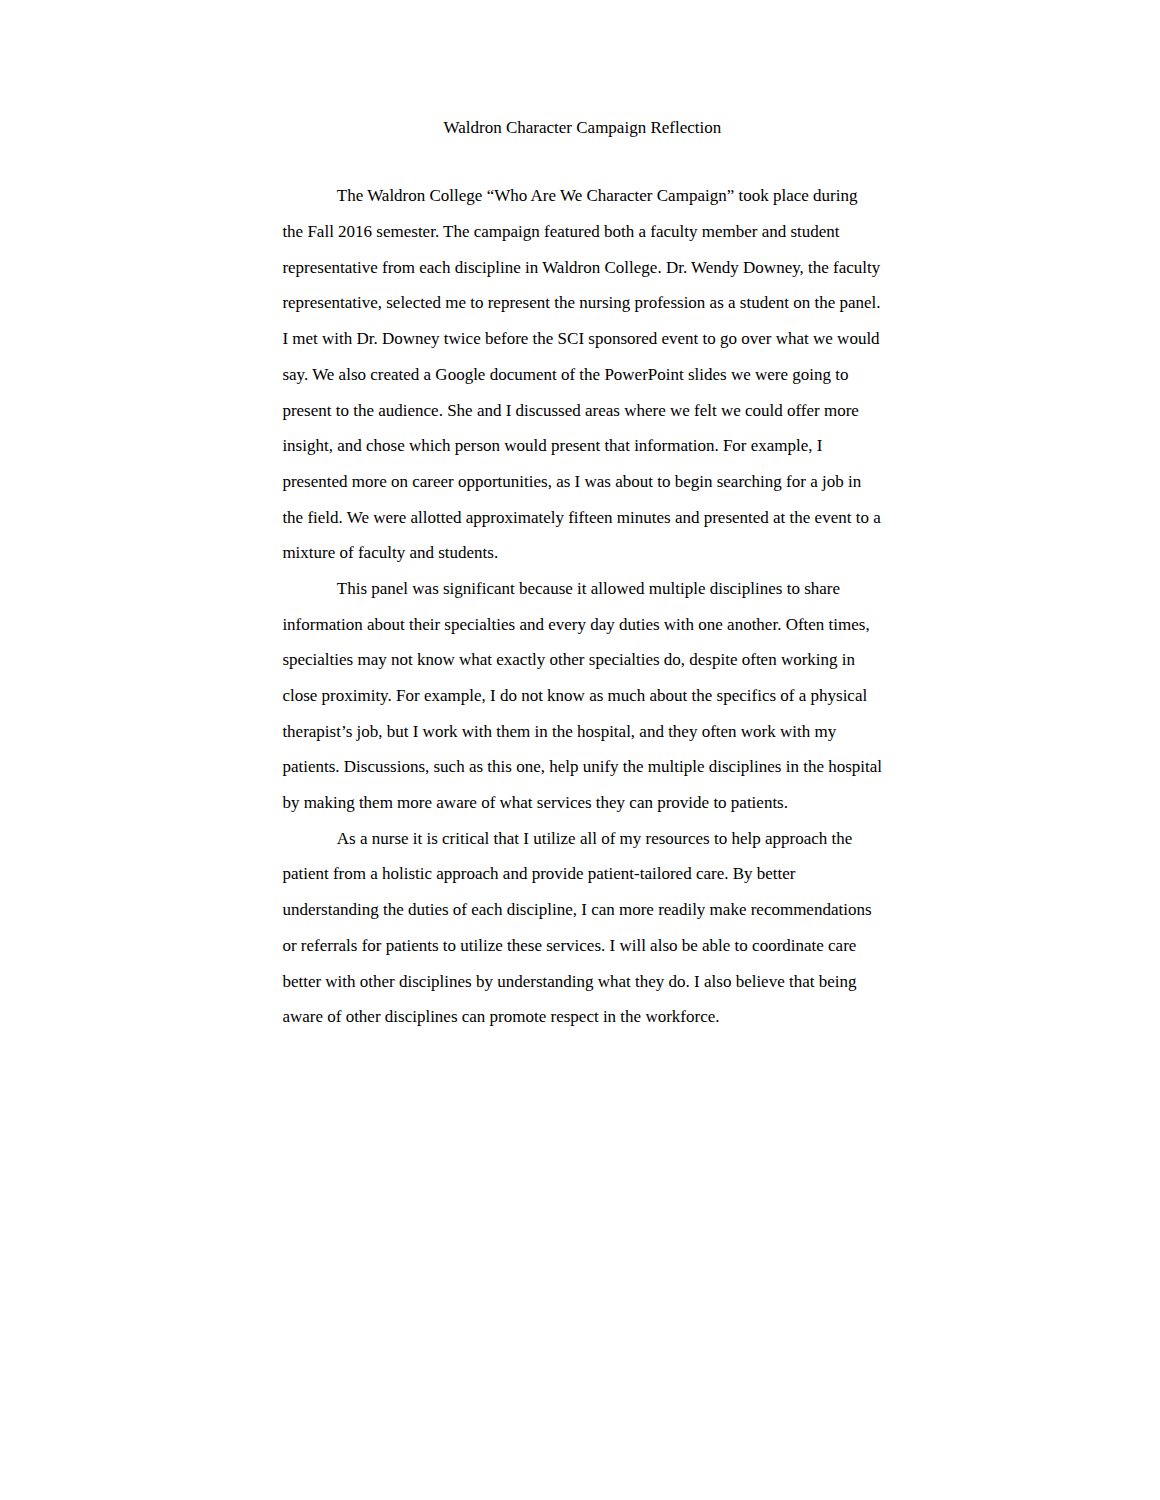Waldron Character Campaign Reflection
The Waldron College “Who Are We Character Campaign” took place during the Fall 2016 semester. The campaign featured both a faculty member and student representative from each discipline in Waldron College. Dr. Wendy Downey, the faculty representative, selected me to represent the nursing profession as a student on the panel. I met with Dr. Downey twice before the SCI sponsored event to go over what we would say. We also created a Google document of the PowerPoint slides we were going to present to the audience. She and I discussed areas where we felt we could offer more insight, and chose which person would present that information. For example, I presented more on career opportunities, as I was about to begin searching for a job in the field. We were allotted approximately fifteen minutes and presented at the event to a mixture of faculty and students.
This panel was significant because it allowed multiple disciplines to share information about their specialties and every day duties with one another. Often times, specialties may not know what exactly other specialties do, despite often working in close proximity. For example, I do not know as much about the specifics of a physical therapist’s job, but I work with them in the hospital, and they often work with my patients. Discussions, such as this one, help unify the multiple disciplines in the hospital by making them more aware of what services they can provide to patients.
As a nurse it is critical that I utilize all of my resources to help approach the patient from a holistic approach and provide patient-tailored care. By better understanding the duties of each discipline, I can more readily make recommendations or referrals for patients to utilize these services. I will also be able to coordinate care better with other disciplines by understanding what they do. I also believe that being aware of other disciplines can promote respect in the workforce.